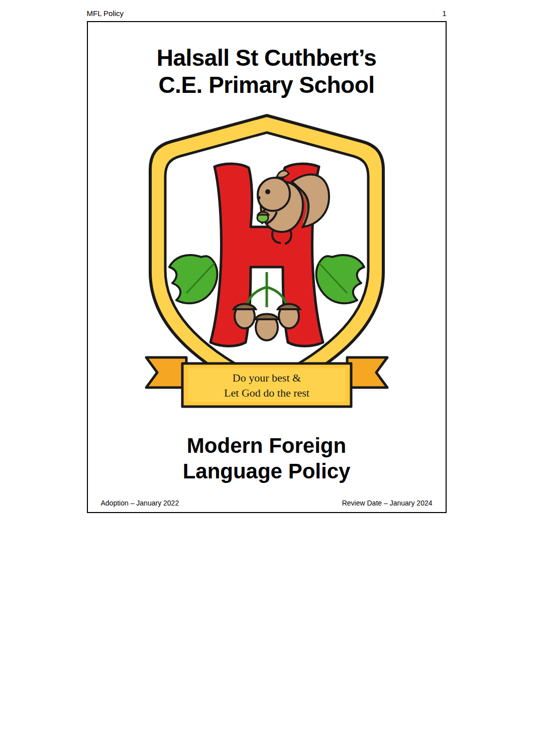MFL Policy 1
Halsall St Cuthbert’s
C.E. Primary School
Halsall St Cuthbert's C.E. Primary School crest Do your best & Let God do the rest
Modern Foreign
Language Policy
Adoption – January 2022 Review Date – January 2024